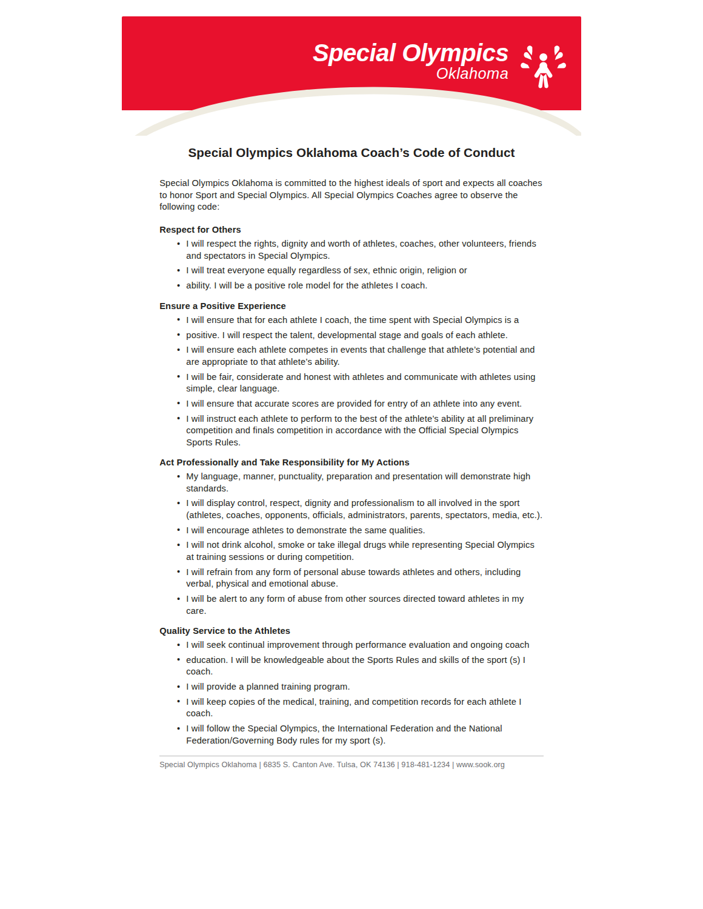Special Olympics Oklahoma
Special Olympics Oklahoma Coach’s Code of Conduct
Special Olympics Oklahoma is committed to the highest ideals of sport and expects all coaches to honor Sport and Special Olympics. All Special Olympics Coaches agree to observe the following code:
Respect for Others
I will respect the rights, dignity and worth of athletes, coaches, other volunteers, friends and spectators in Special Olympics.
I will treat everyone equally regardless of sex, ethnic origin, religion or
ability. I will be a positive role model for the athletes I coach.
Ensure a Positive Experience
I will ensure that for each athlete I coach, the time spent with Special Olympics is a
positive. I will respect the talent, developmental stage and goals of each athlete.
I will ensure each athlete competes in events that challenge that athlete’s potential and are appropriate to that athlete’s ability.
I will be fair, considerate and honest with athletes and communicate with athletes using simple, clear language.
I will ensure that accurate scores are provided for entry of an athlete into any event.
I will instruct each athlete to perform to the best of the athlete’s ability at all preliminary competition and finals competition in accordance with the Official Special Olympics Sports Rules.
Act Professionally and Take Responsibility for My Actions
My language, manner, punctuality, preparation and presentation will demonstrate high standards.
I will display control, respect, dignity and professionalism to all involved in the sport (athletes, coaches, opponents, officials, administrators, parents, spectators, media, etc.).
I will encourage athletes to demonstrate the same qualities.
I will not drink alcohol, smoke or take illegal drugs while representing Special Olympics at training sessions or during competition.
I will refrain from any form of personal abuse towards athletes and others, including verbal, physical and emotional abuse.
I will be alert to any form of abuse from other sources directed toward athletes in my care.
Quality Service to the Athletes
I will seek continual improvement through performance evaluation and ongoing coach
education. I will be knowledgeable about the Sports Rules and skills of the sport (s) I coach.
I will provide a planned training program.
I will keep copies of the medical, training, and competition records for each athlete I coach.
I will follow the Special Olympics, the International Federation and the National Federation/Governing Body rules for my sport (s).
Special Olympics Oklahoma | 6835 S. Canton Ave. Tulsa, OK 74136 | 918-481-1234 | www.sook.org